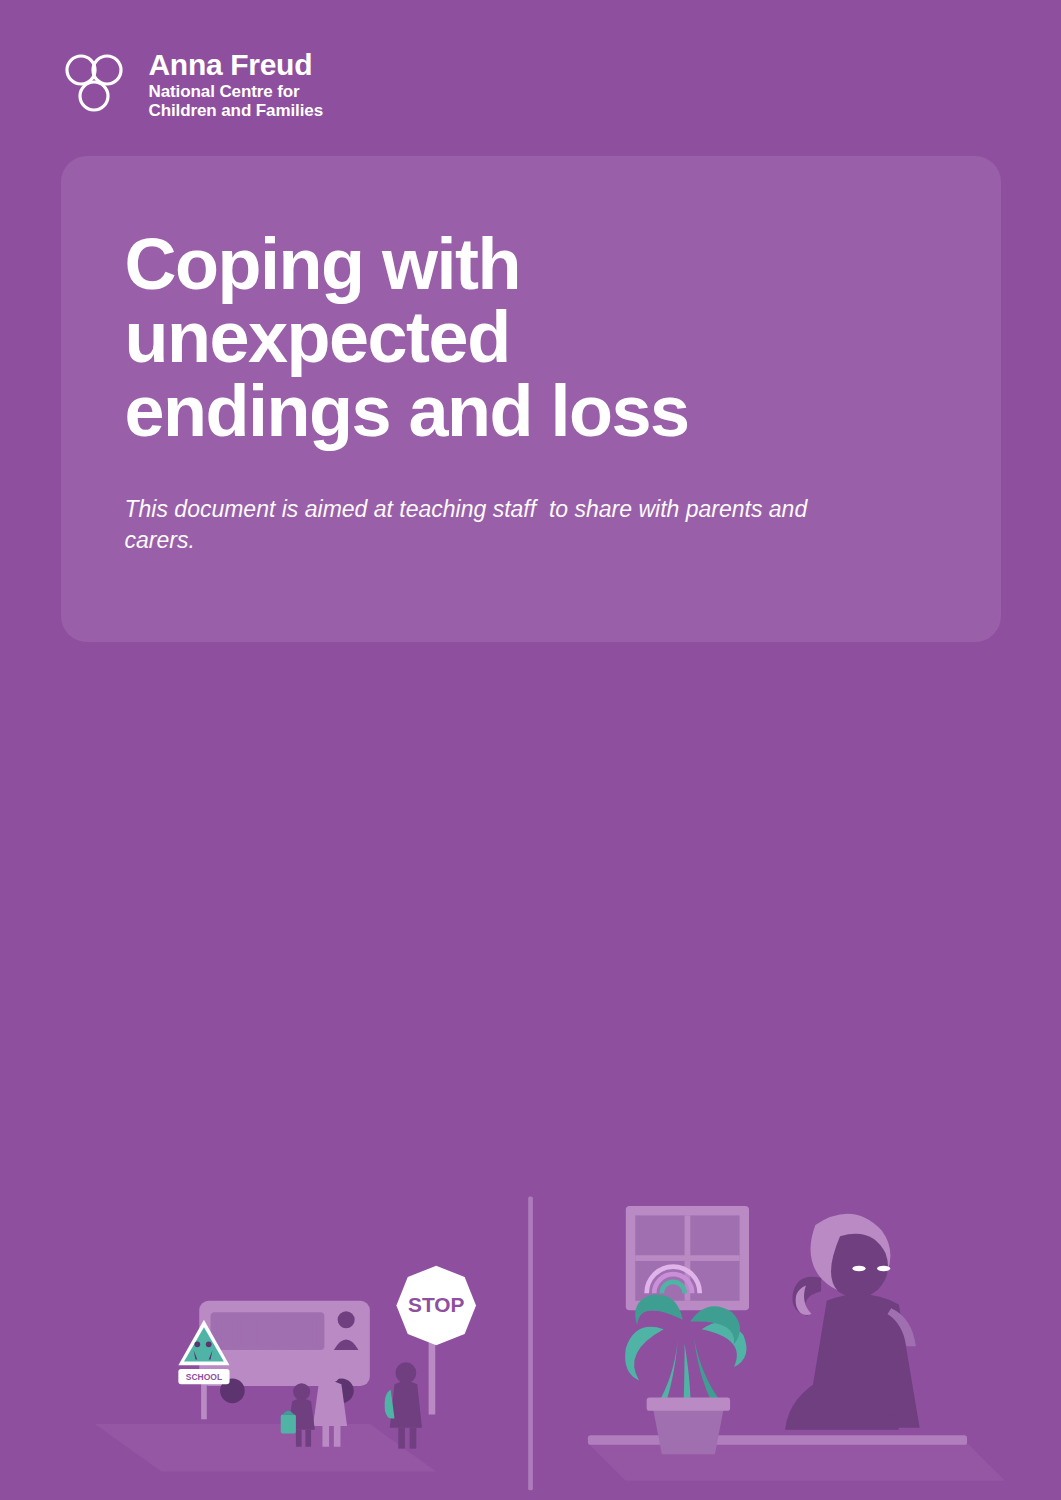Anna Freud National Centre for Children and Families
Coping with unexpected endings and loss
This document is aimed at teaching staff to share with parents and carers.
STOP SCHOOL